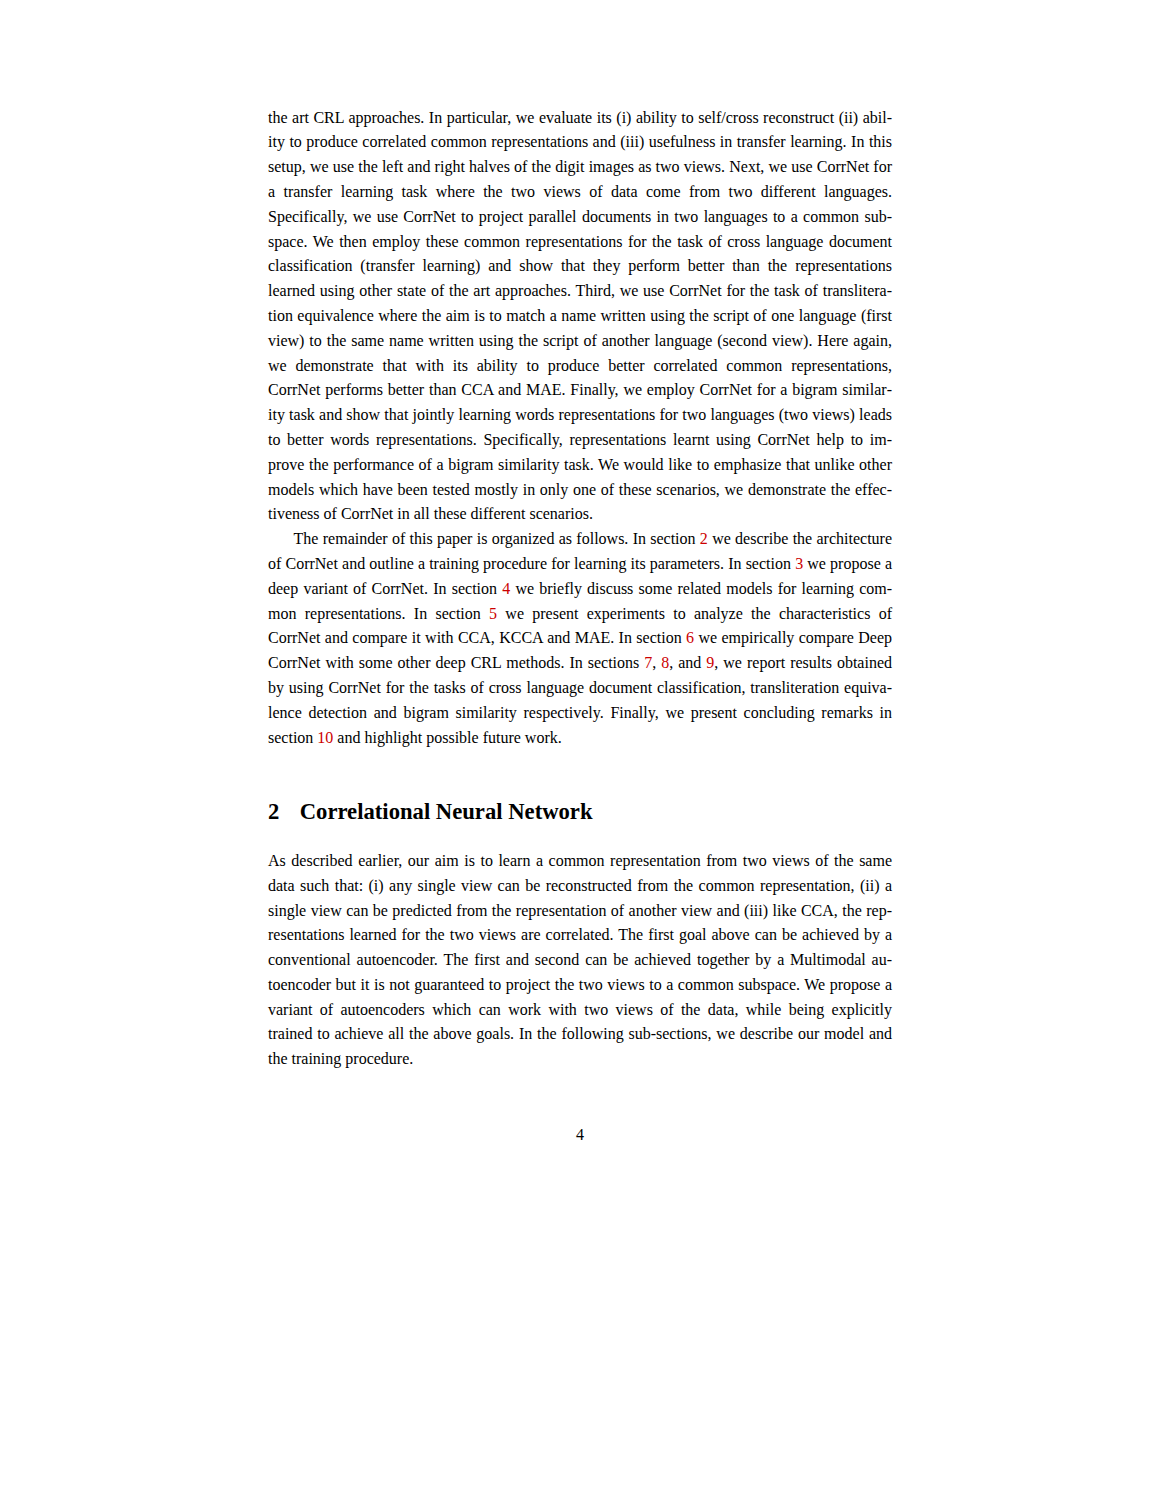the art CRL approaches. In particular, we evaluate its (i) ability to self/cross reconstruct (ii) ability to produce correlated common representations and (iii) usefulness in transfer learning. In this setup, we use the left and right halves of the digit images as two views. Next, we use CorrNet for a transfer learning task where the two views of data come from two different languages. Specifically, we use CorrNet to project parallel documents in two languages to a common subspace. We then employ these common representations for the task of cross language document classification (transfer learning) and show that they perform better than the representations learned using other state of the art approaches. Third, we use CorrNet for the task of transliteration equivalence where the aim is to match a name written using the script of one language (first view) to the same name written using the script of another language (second view). Here again, we demonstrate that with its ability to produce better correlated common representations, CorrNet performs better than CCA and MAE. Finally, we employ CorrNet for a bigram similarity task and show that jointly learning words representations for two languages (two views) leads to better words representations. Specifically, representations learnt using CorrNet help to improve the performance of a bigram similarity task. We would like to emphasize that unlike other models which have been tested mostly in only one of these scenarios, we demonstrate the effectiveness of CorrNet in all these different scenarios.
The remainder of this paper is organized as follows. In section 2 we describe the architecture of CorrNet and outline a training procedure for learning its parameters. In section 3 we propose a deep variant of CorrNet. In section 4 we briefly discuss some related models for learning common representations. In section 5 we present experiments to analyze the characteristics of CorrNet and compare it with CCA, KCCA and MAE. In section 6 we empirically compare Deep CorrNet with some other deep CRL methods. In sections 7, 8, and 9, we report results obtained by using CorrNet for the tasks of cross language document classification, transliteration equivalence detection and bigram similarity respectively. Finally, we present concluding remarks in section 10 and highlight possible future work.
2 Correlational Neural Network
As described earlier, our aim is to learn a common representation from two views of the same data such that: (i) any single view can be reconstructed from the common representation, (ii) a single view can be predicted from the representation of another view and (iii) like CCA, the representations learned for the two views are correlated. The first goal above can be achieved by a conventional autoencoder. The first and second can be achieved together by a Multimodal autoencoder but it is not guaranteed to project the two views to a common subspace. We propose a variant of autoencoders which can work with two views of the data, while being explicitly trained to achieve all the above goals. In the following sub-sections, we describe our model and the training procedure.
4